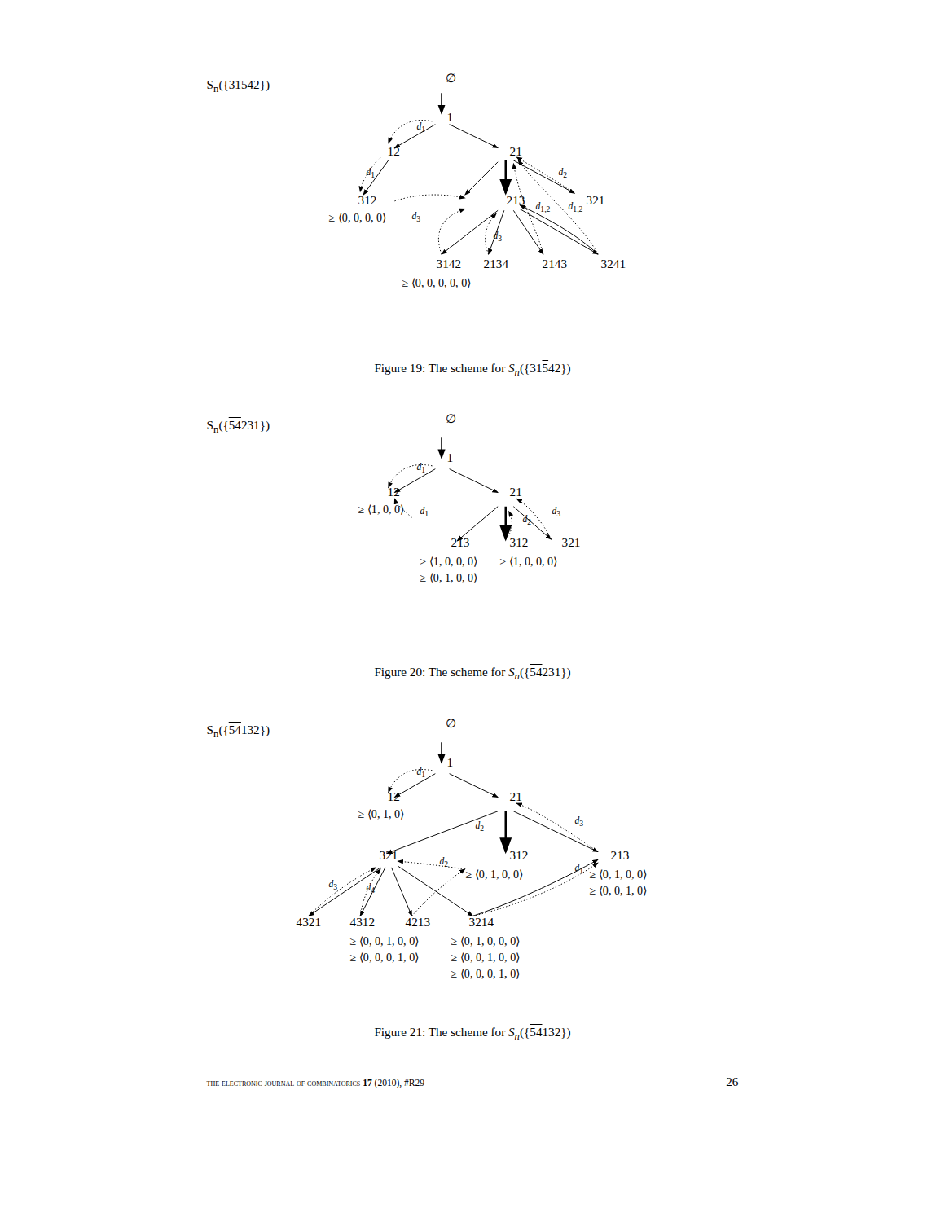Sn({31542}) ∅ 1 12 21 312 213 321 3142 2134 2143 3241 d1 d1 d2 d1,2 d1,2 d3 d3 ≥ ⟨0, 0, 0, 0⟩ ≥ ⟨0, 0, 0, 0, 0⟩
Figure 19: The scheme for Sn({31542})
Sn({54231}) ∅ 1 12 21 213 312 321 d1 d1 d2 d3 ≥ ⟨1, 0, 0⟩ ≥ ⟨1, 0, 0, 0⟩ ≥ ⟨1, 0, 0, 0⟩ ≥ ⟨0, 1, 0, 0⟩
Figure 20: The scheme for Sn({54231})
Sn({54132}) ∅ 1 12 21 321 312 213 4321 4312 4213 3214 d1 d2 d3 d3 d4 d2 d1 ≥ ⟨0, 1, 0⟩ ≥ ⟨0, 1, 0, 0⟩ ≥ ⟨0, 1, 0, 0⟩ ≥ ⟨0, 0, 1, 0⟩ ≥ ⟨0, 0, 1, 0, 0⟩ ≥ ⟨0, 1, 0, 0, 0⟩ ≥ ⟨0, 0, 0, 1, 0⟩ ≥ ⟨0, 0, 1, 0, 0⟩ ≥ ⟨0, 0, 0, 1, 0⟩
Figure 21: The scheme for Sn({54132})
the electronic journal of combinatorics 17 (2010), #R29 26